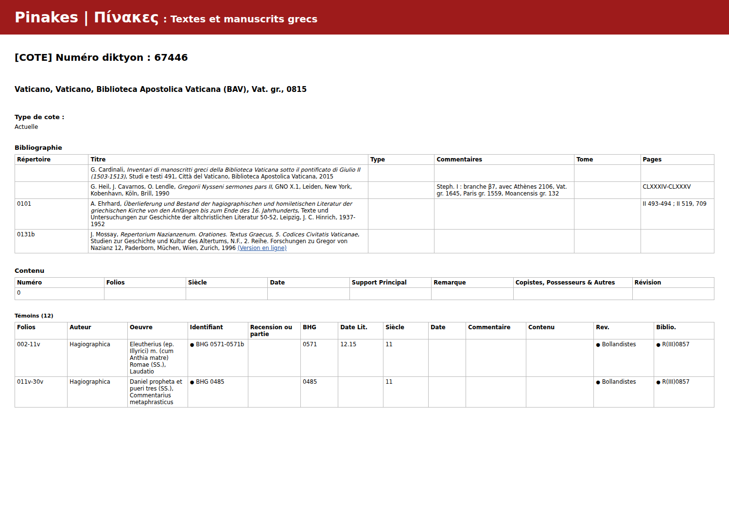Pinakes | Πίνακες : Textes et manuscrits grecs
[COTE] Numéro diktyon : 67446
Vaticano, Vaticano, Biblioteca Apostolica Vaticana (BAV), Vat. gr., 0815
Type de cote :
Actuelle
Bibliographie
| Répertoire | Titre | Type | Commentaires | Tome | Pages |
| --- | --- | --- | --- | --- | --- |
| | G. Cardinali, Inventari di manoscritti greci della Biblioteca Vaticana sotto il pontificato di Giulio II (1503-1513) , Studi e testi 491, Città del Vaticano, Biblioteca Apostolica Vaticana, 2015 | | | | |
| | G. Heil, J. Cavarnos, O. Lendle, Gregorii Nysseni sermones pars II , GNO X.1, Leiden, New York, Kobenhavn, Köln, Brill, 1990 | | Steph. I : branche β7, avec Athènes 2106, Vat. gr. 1645, Paris gr. 1559, Moancensis gr. 132 | | CLXXXIV-CLXXXV |
| 0101 | A. Ehrhard, Überlieferung und Bestand der hagiographischen und homiletischen Literatur der griechischen Kirche von den Anfängen bis zum Ende des 16. Jahrhunderts , Texte und Untersuchungen zur Geschichte der altchristlichen Literatur 50-52, Leipzig, J. C. Hinrich, 1937-1952 | | | | II 493-494 ; II 519, 709 |
| 0131b | J. Mossay, Repertorium Nazianzenum. Orationes. Textus Graecus, 5. Codices Civitatis Vaticanae , Studien zur Geschichte und Kultur des Altertums, N.F., 2. Reihe. Forschungen zu Gregor von Nazianz 12, Paderborn, Müchen, Wien, Zurich, 1996 (Version en ligne) | | | | |
Contenu
| Numéro | Folios | Siècle | Date | Support Principal | Remarque | Copistes, Possesseurs & Autres | Révision |
| --- | --- | --- | --- | --- | --- | --- | --- |
| 0 | | | | | | | |
Témoins (12)
| Folios | Auteur | Oeuvre | Identifiant | Recension ou partie | BHG | Date Lit. | Siècle | Date | Commentaire | Contenu | Rev. | Biblio. |
| --- | --- | --- | --- | --- | --- | --- | --- | --- | --- | --- | --- | --- |
| 002-11v | Hagiographica | Eleutherius (ep. Illyrici) m. (cum Anthia matre) Romae (SS.), Laudatio | ● BHG 0571-0571b | | 0571 | 12.15 | 11 | | | | ● Bollandistes | ● R(III)0857 |
| 011v-30v | Hagiographica | Daniel propheta et pueri tres (SS.), Commentarius metaphrasticus | ● BHG 0485 | | 0485 | | 11 | | | | ● Bollandistes | ● R(III)0857 |